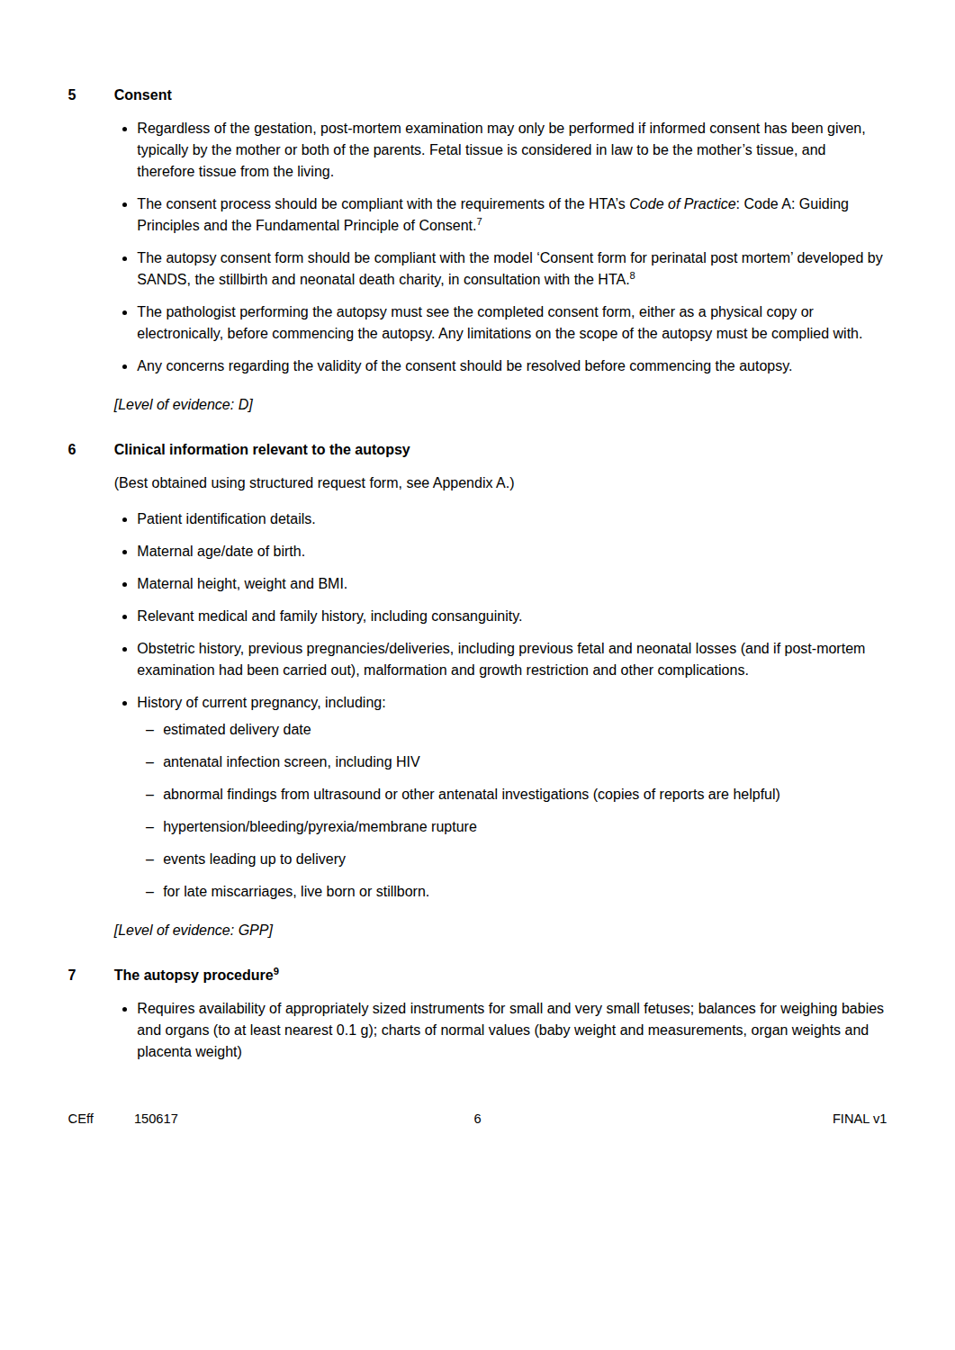5 Consent
Regardless of the gestation, post-mortem examination may only be performed if informed consent has been given, typically by the mother or both of the parents. Fetal tissue is considered in law to be the mother’s tissue, and therefore tissue from the living.
The consent process should be compliant with the requirements of the HTA’s Code of Practice: Code A: Guiding Principles and the Fundamental Principle of Consent.7
The autopsy consent form should be compliant with the model ‘Consent form for perinatal post mortem’ developed by SANDS, the stillbirth and neonatal death charity, in consultation with the HTA.8
The pathologist performing the autopsy must see the completed consent form, either as a physical copy or electronically, before commencing the autopsy. Any limitations on the scope of the autopsy must be complied with.
Any concerns regarding the validity of the consent should be resolved before commencing the autopsy.
[Level of evidence: D]
6 Clinical information relevant to the autopsy
(Best obtained using structured request form, see Appendix A.)
Patient identification details.
Maternal age/date of birth.
Maternal height, weight and BMI.
Relevant medical and family history, including consanguinity.
Obstetric history, previous pregnancies/deliveries, including previous fetal and neonatal losses (and if post-mortem examination had been carried out), malformation and growth restriction and other complications.
History of current pregnancy, including:
estimated delivery date
antenatal infection screen, including HIV
abnormal findings from ultrasound or other antenatal investigations (copies of reports are helpful)
hypertension/bleeding/pyrexia/membrane rupture
events leading up to delivery
for late miscarriages, live born or stillborn.
[Level of evidence: GPP]
7 The autopsy procedure9
Requires availability of appropriately sized instruments for small and very small fetuses; balances for weighing babies and organs (to at least nearest 0.1 g); charts of normal values (baby weight and measurements, organ weights and placenta weight)
CEff 150617
6
FINAL v1